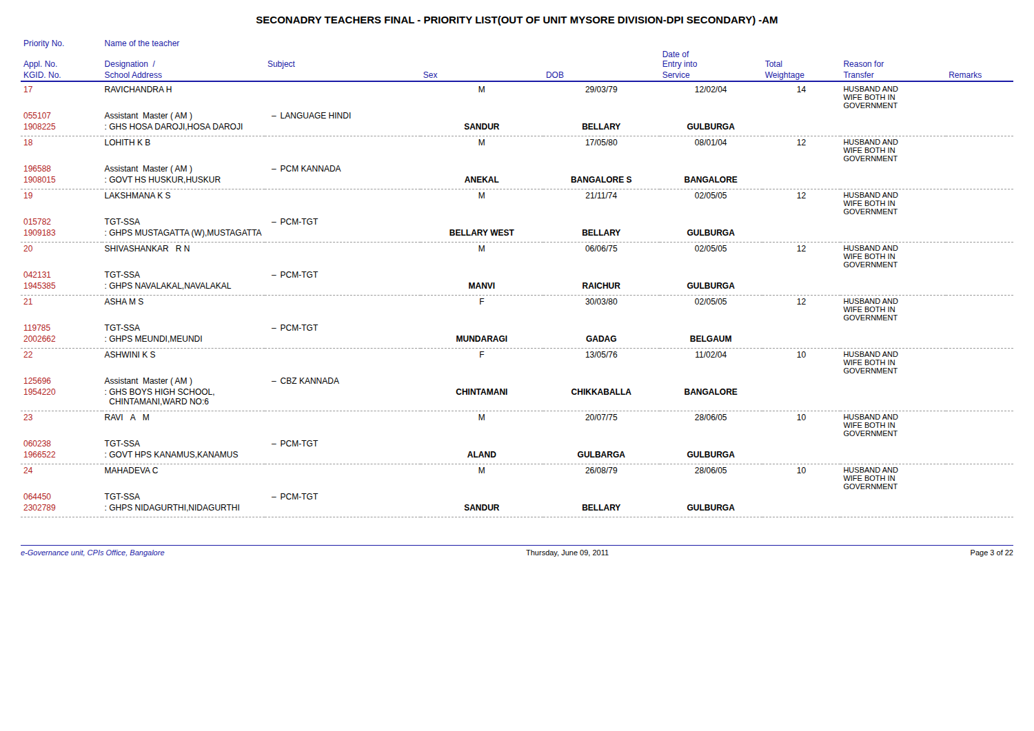SECONADRY TEACHERS FINAL - PRIORITY LIST(OUT OF UNIT MYSORE DIVISION-DPI SECONDARY) -AM
| Priority No. | Name of the teacher | | | | | | |
| --- | --- | --- | --- | --- | --- | --- | --- |
| Appl. No. | Designation / | Subject | Sex | DOB | Date of Entry into | Total | Reason for | Remarks |
| KGID. No. | School Address | Service | Weightage | Transfer |
| 17 | RAVICHANDRA H | M | 29/03/79 | 12/02/04 | 14 | HUSBAND AND WIFE BOTH IN GOVERNMENT | |
| 055107 | Assistant Master ( AM ) | – LANGUAGE HINDI | | | | | | |
| 1908225 | : GHS HOSA DAROJI,HOSA DAROJI | SANDUR | BELLARY | GULBURGA | | | |
| 18 | LOHITH K B | M | 17/05/80 | 08/01/04 | 12 | HUSBAND AND WIFE BOTH IN GOVERNMENT | |
| 196588 | Assistant Master ( AM ) | – PCM KANNADA | | | | | | |
| 1908015 | : GOVT HS HUSKUR,HUSKUR | ANEKAL | BANGALORE S | BANGALORE | | | |
| 19 | LAKSHMANA K S | M | 21/11/74 | 02/05/05 | 12 | HUSBAND AND WIFE BOTH IN GOVERNMENT | |
| 015782 | TGT-SSA | – PCM-TGT | | | | | | |
| 1909183 | : GHPS MUSTAGATTA (W),MUSTAGATTA | BELLARY WEST | BELLARY | GULBURGA | | | |
| 20 | SHIVASHANKAR R N | M | 06/06/75 | 02/05/05 | 12 | HUSBAND AND WIFE BOTH IN GOVERNMENT | |
| 042131 | TGT-SSA | – PCM-TGT | | | | | | |
| 1945385 | : GHPS NAVALAKAL,NAVALAKAL | MANVI | RAICHUR | GULBURGA | | | |
| 21 | ASHA M S | F | 30/03/80 | 02/05/05 | 12 | HUSBAND AND WIFE BOTH IN GOVERNMENT | |
| 119785 | TGT-SSA | – PCM-TGT | | | | | | |
| 2002662 | : GHPS MEUNDI,MEUNDI | MUNDARAGI | GADAG | BELGAUM | | | |
| 22 | ASHWINI K S | F | 13/05/76 | 11/02/04 | 10 | HUSBAND AND WIFE BOTH IN GOVERNMENT | |
| 125696 | Assistant Master ( AM ) | – CBZ KANNADA | | | | | | |
| 1954220 | : GHS BOYS HIGH SCHOOL, CHINTAMANI,WARD NO:6 | CHINTAMANI | CHIKKABALLA | BANGALORE | | | |
| 23 | RAVI A M | M | 20/07/75 | 28/06/05 | 10 | HUSBAND AND WIFE BOTH IN GOVERNMENT | |
| 060238 | TGT-SSA | – PCM-TGT | | | | | | |
| 1966522 | : GOVT HPS KANAMUS,KANAMUS | ALAND | GULBARGA | GULBURGA | | | |
| 24 | MAHADEVA C | M | 26/08/79 | 28/06/05 | 10 | HUSBAND AND WIFE BOTH IN GOVERNMENT | |
| 064450 | TGT-SSA | – PCM-TGT | | | | | | |
| 2302789 | : GHPS NIDAGURTHI,NIDAGURTHI | SANDUR | BELLARY | GULBURGA | | | |
e-Governance unit, CPIs Office, Bangalore
Thursday, June 09, 2011
Page 3 of 22